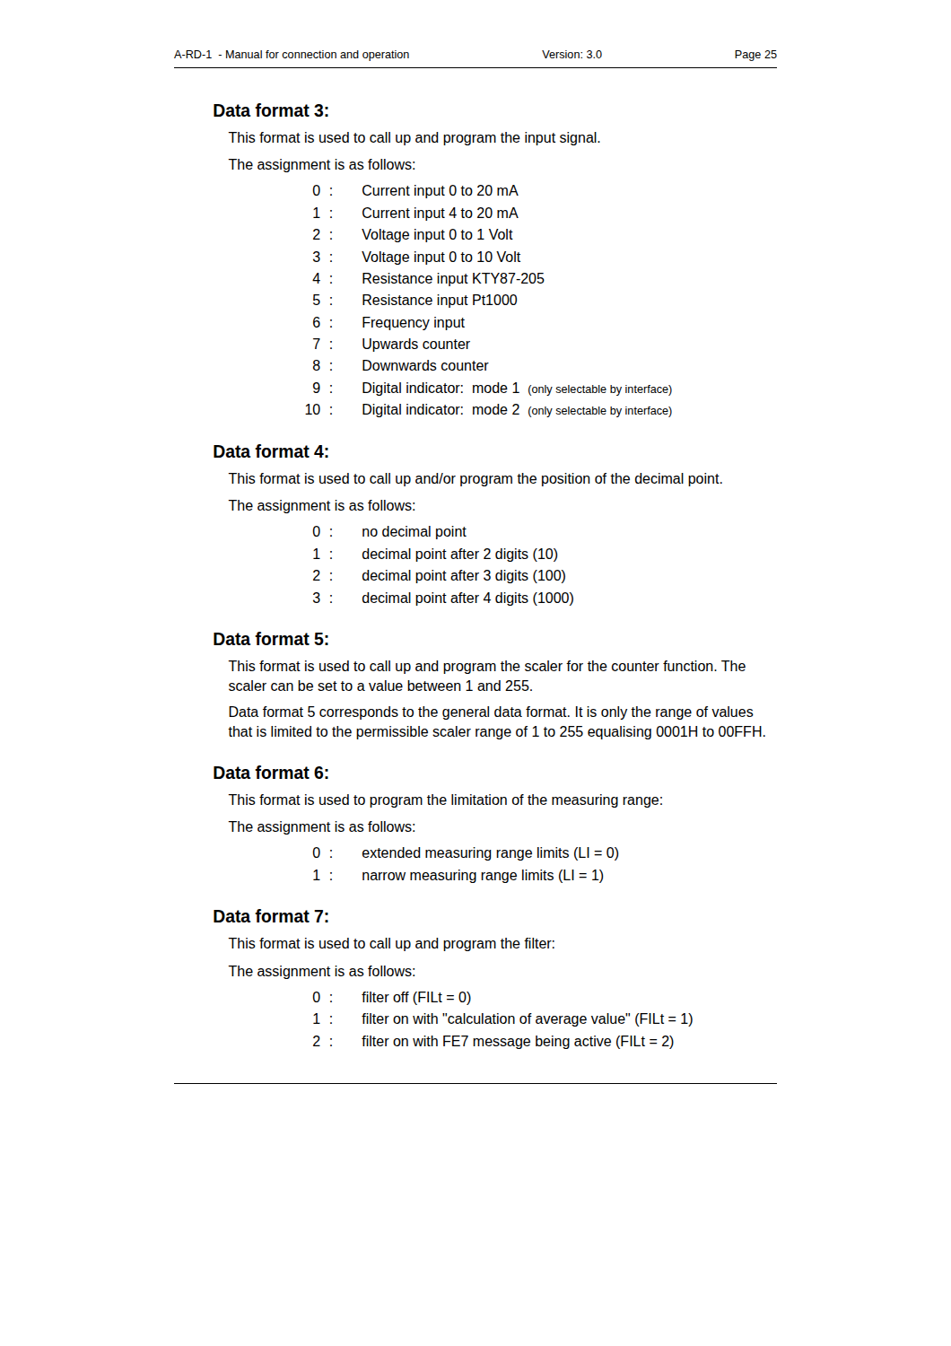A-RD-1 - Manual for connection and operation
Version: 3.0
Page 25
Data format 3:
This format is used to call up and program the input signal.
The assignment is as follows:
| 0 | : | Current input 0 to 20 mA |
| 1 | : | Current input 4 to 20 mA |
| 2 | : | Voltage input 0 to 1 Volt |
| 3 | : | Voltage input 0 to 10 Volt |
| 4 | : | Resistance input KTY87-205 |
| 5 | : | Resistance input Pt1000 |
| 6 | : | Frequency input |
| 7 | : | Upwards counter |
| 8 | : | Downwards counter |
| 9 | : | Digital indicator: mode 1 (only selectable by interface) |
| 10 | : | Digital indicator: mode 2 (only selectable by interface) |
Data format 4:
This format is used to call up and/or program the position of the decimal point.
The assignment is as follows:
| 0 | : | no decimal point |
| 1 | : | decimal point after 2 digits (10) |
| 2 | : | decimal point after 3 digits (100) |
| 3 | : | decimal point after 4 digits (1000) |
Data format 5:
This format is used to call up and program the scaler for the counter function. The scaler can be set to a value between 1 and 255.
Data format 5 corresponds to the general data format. It is only the range of values that is limited to the permissible scaler range of 1 to 255 equalising 0001H to 00FFH.
Data format 6:
This format is used to program the limitation of the measuring range:
The assignment is as follows:
| 0 | : | extended measuring range limits (LI = 0) |
| 1 | : | narrow measuring range limits (LI = 1) |
Data format 7:
This format is used to call up and program the filter:
The assignment is as follows:
| 0 | : | filter off (FILt = 0) |
| 1 | : | filter on with "calculation of average value" (FILt = 1) |
| 2 | : | filter on with FE7 message being active (FILt = 2) |